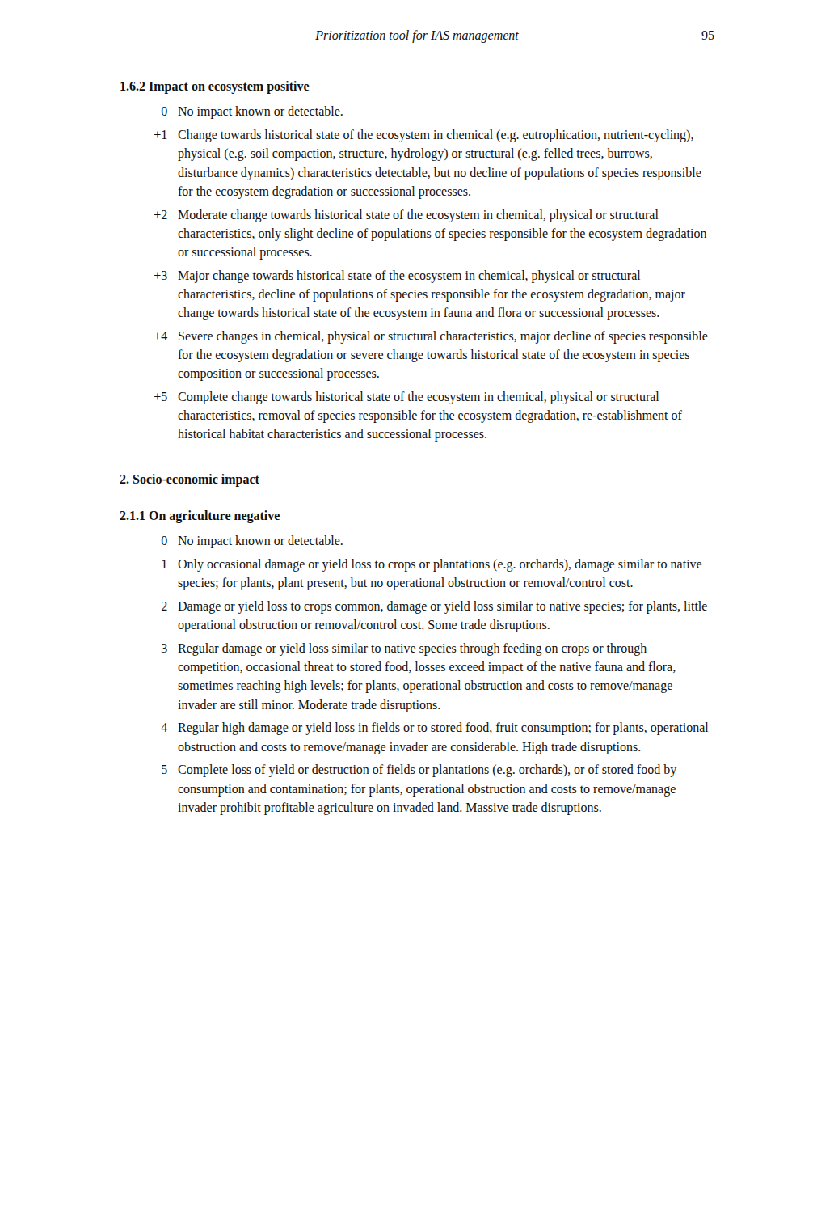Prioritization tool for IAS management 95
1.6.2 Impact on ecosystem positive
0
No impact known or detectable.
+1
Change towards historical state of the ecosystem in chemical (e.g. eutrophication, nutrient-cycling), physical (e.g. soil compaction, structure, hydrology) or structural (e.g. felled trees, burrows, disturbance dynamics) characteristics detectable, but no decline of populations of species responsible for the ecosystem degradation or successional processes.
+2
Moderate change towards historical state of the ecosystem in chemical, physical or structural characteristics, only slight decline of populations of species responsible for the ecosystem degradation or successional processes.
+3
Major change towards historical state of the ecosystem in chemical, physical or structural characteristics, decline of populations of species responsible for the ecosystem degradation, major change towards historical state of the ecosystem in fauna and flora or successional processes.
+4
Severe changes in chemical, physical or structural characteristics, major decline of species responsible for the ecosystem degradation or severe change towards historical state of the ecosystem in species composition or successional processes.
+5
Complete change towards historical state of the ecosystem in chemical, physical or structural characteristics, removal of species responsible for the ecosystem degradation, re-establishment of historical habitat characteristics and successional processes.
2. Socio-economic impact
2.1.1 On agriculture negative
0
No impact known or detectable.
1
Only occasional damage or yield loss to crops or plantations (e.g. orchards), damage similar to native species; for plants, plant present, but no operational obstruction or removal/control cost.
2
Damage or yield loss to crops common, damage or yield loss similar to native species; for plants, little operational obstruction or removal/control cost. Some trade disruptions.
3
Regular damage or yield loss similar to native species through feeding on crops or through competition, occasional threat to stored food, losses exceed impact of the native fauna and flora, sometimes reaching high levels; for plants, operational obstruction and costs to remove/manage invader are still minor. Moderate trade disruptions.
4
Regular high damage or yield loss in fields or to stored food, fruit consumption; for plants, operational obstruction and costs to remove/manage invader are considerable. High trade disruptions.
5
Complete loss of yield or destruction of fields or plantations (e.g. orchards), or of stored food by consumption and contamination; for plants, operational obstruction and costs to remove/manage invader prohibit profitable agriculture on invaded land. Massive trade disruptions.